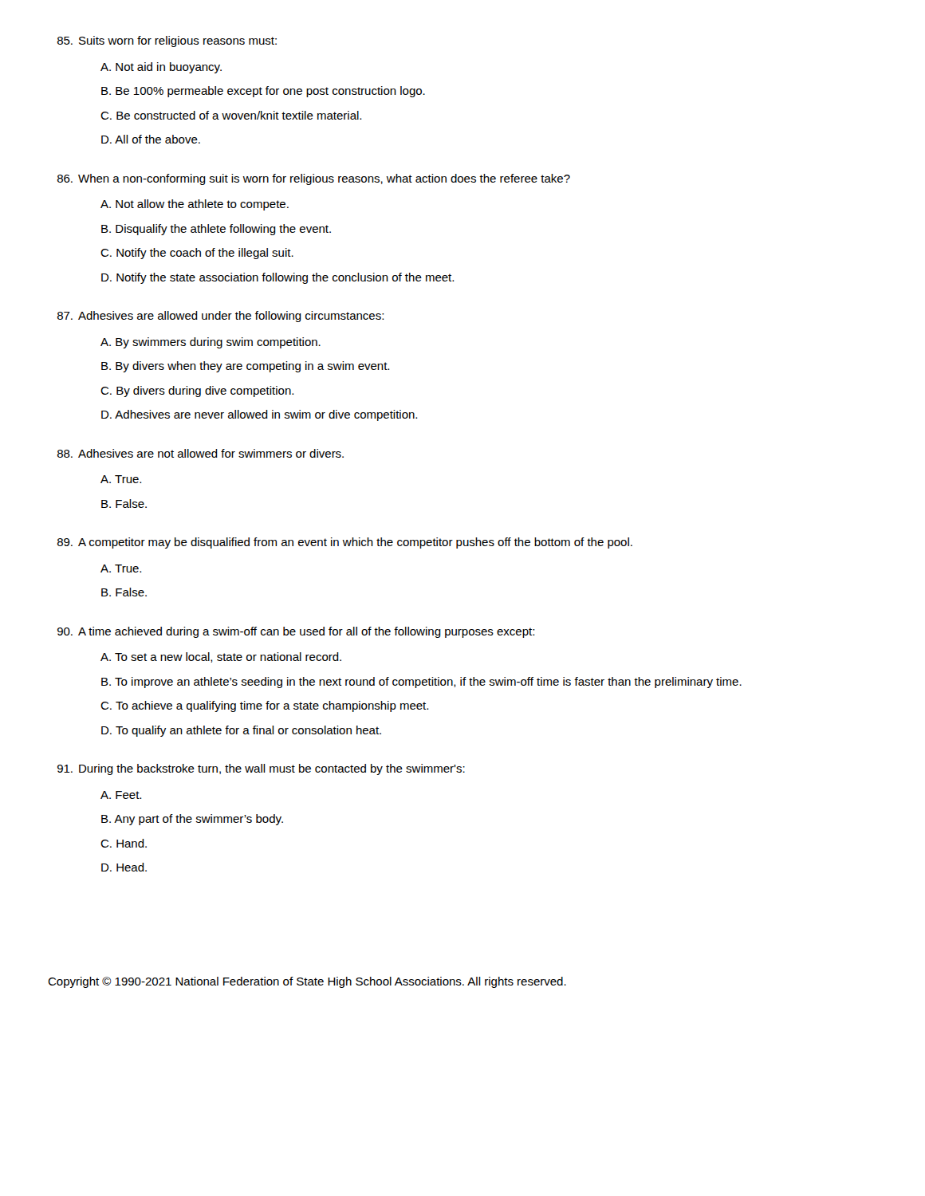Suits worn for religious reasons must:
A. Not aid in buoyancy.
B. Be 100% permeable except for one post construction logo.
C. Be constructed of a woven/knit textile material.
D. All of the above.
When a non-conforming suit is worn for religious reasons, what action does the referee take?
A. Not allow the athlete to compete.
B. Disqualify the athlete following the event.
C. Notify the coach of the illegal suit.
D. Notify the state association following the conclusion of the meet.
Adhesives are allowed under the following circumstances:
A. By swimmers during swim competition.
B. By divers when they are competing in a swim event.
C. By divers during dive competition.
D. Adhesives are never allowed in swim or dive competition.
Adhesives are not allowed for swimmers or divers.
A. True.
B. False.
A competitor may be disqualified from an event in which the competitor pushes off the bottom of the pool.
A. True.
B. False.
A time achieved during a swim-off can be used for all of the following purposes except:
A. To set a new local, state or national record.
B. To improve an athlete’s seeding in the next round of competition, if the swim-off time is faster than the preliminary time.
C. To achieve a qualifying time for a state championship meet.
D. To qualify an athlete for a final or consolation heat.
During the backstroke turn, the wall must be contacted by the swimmer's:
A. Feet.
B. Any part of the swimmer’s body.
C. Hand.
D. Head.
Copyright © 1990-2021 National Federation of State High School Associations. All rights reserved.